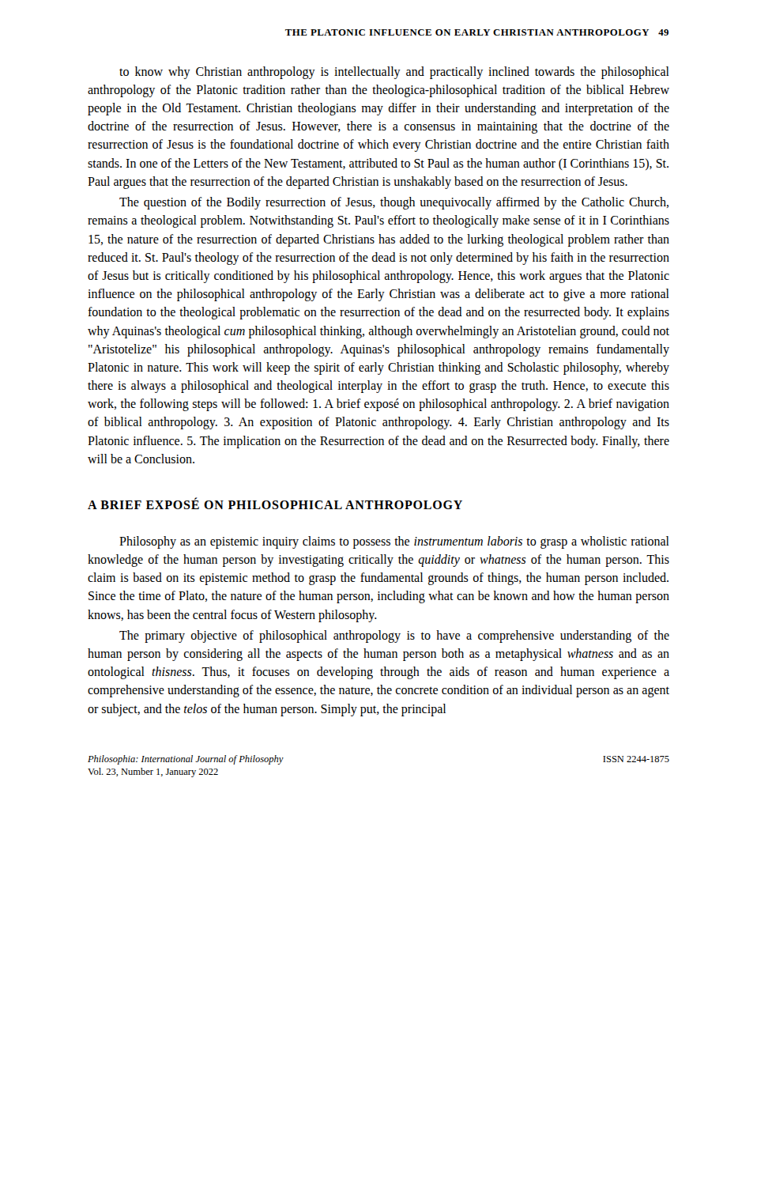THE PLATONIC INFLUENCE ON EARLY CHRISTIAN ANTHROPOLOGY 49
to know why Christian anthropology is intellectually and practically inclined towards the philosophical anthropology of the Platonic tradition rather than the theologica-philosophical tradition of the biblical Hebrew people in the Old Testament. Christian theologians may differ in their understanding and interpretation of the doctrine of the resurrection of Jesus. However, there is a consensus in maintaining that the doctrine of the resurrection of Jesus is the foundational doctrine of which every Christian doctrine and the entire Christian faith stands. In one of the Letters of the New Testament, attributed to St Paul as the human author (I Corinthians 15), St. Paul argues that the resurrection of the departed Christian is unshakably based on the resurrection of Jesus.
The question of the Bodily resurrection of Jesus, though unequivocally affirmed by the Catholic Church, remains a theological problem. Notwithstanding St. Paul's effort to theologically make sense of it in I Corinthians 15, the nature of the resurrection of departed Christians has added to the lurking theological problem rather than reduced it. St. Paul's theology of the resurrection of the dead is not only determined by his faith in the resurrection of Jesus but is critically conditioned by his philosophical anthropology. Hence, this work argues that the Platonic influence on the philosophical anthropology of the Early Christian was a deliberate act to give a more rational foundation to the theological problematic on the resurrection of the dead and on the resurrected body. It explains why Aquinas's theological cum philosophical thinking, although overwhelmingly an Aristotelian ground, could not "Aristotelize" his philosophical anthropology. Aquinas's philosophical anthropology remains fundamentally Platonic in nature. This work will keep the spirit of early Christian thinking and Scholastic philosophy, whereby there is always a philosophical and theological interplay in the effort to grasp the truth. Hence, to execute this work, the following steps will be followed: 1. A brief exposé on philosophical anthropology. 2. A brief navigation of biblical anthropology. 3. An exposition of Platonic anthropology. 4. Early Christian anthropology and Its Platonic influence. 5. The implication on the Resurrection of the dead and on the Resurrected body. Finally, there will be a Conclusion.
A BRIEF EXPOSÉ ON PHILOSOPHICAL ANTHROPOLOGY
Philosophy as an epistemic inquiry claims to possess the instrumentum laboris to grasp a wholistic rational knowledge of the human person by investigating critically the quiddity or whatness of the human person. This claim is based on its epistemic method to grasp the fundamental grounds of things, the human person included. Since the time of Plato, the nature of the human person, including what can be known and how the human person knows, has been the central focus of Western philosophy.
The primary objective of philosophical anthropology is to have a comprehensive understanding of the human person by considering all the aspects of the human person both as a metaphysical whatness and as an ontological thisness. Thus, it focuses on developing through the aids of reason and human experience a comprehensive understanding of the essence, the nature, the concrete condition of an individual person as an agent or subject, and the telos of the human person. Simply put, the principal
Philosophia: International Journal of Philosophy
Vol. 23, Number 1, January 2022
ISSN 2244-1875